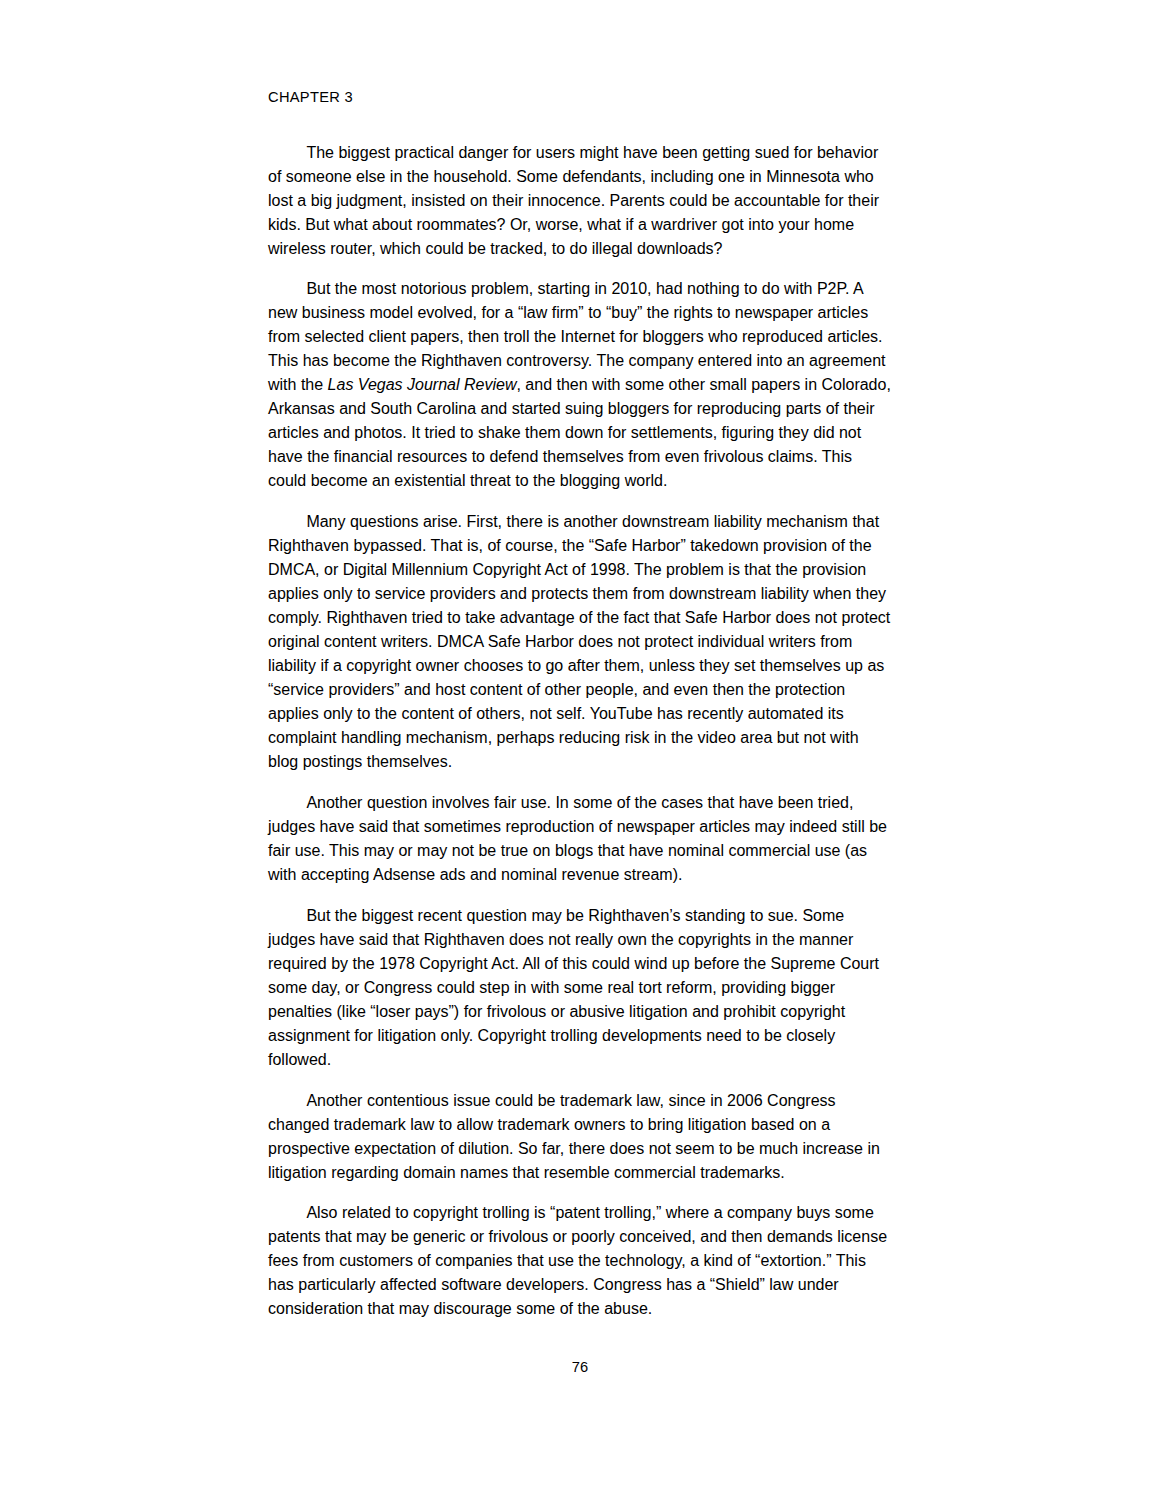CHAPTER 3
The biggest practical danger for users might have been getting sued for behavior of someone else in the household. Some defendants, including one in Minnesota who lost a big judgment, insisted on their innocence. Parents could be accountable for their kids. But what about roommates? Or, worse, what if a wardriver got into your home wireless router, which could be tracked, to do illegal downloads?
But the most notorious problem, starting in 2010, had nothing to do with P2P. A new business model evolved, for a “law firm” to “buy” the rights to newspaper articles from selected client papers, then troll the Internet for bloggers who reproduced articles. This has become the Righthaven controversy. The company entered into an agreement with the Las Vegas Journal Review, and then with some other small papers in Colorado, Arkansas and South Carolina and started suing bloggers for reproducing parts of their articles and photos. It tried to shake them down for settlements, figuring they did not have the financial resources to defend themselves from even frivolous claims. This could become an existential threat to the blogging world.
Many questions arise. First, there is another downstream liability mechanism that Righthaven bypassed. That is, of course, the “Safe Harbor” takedown provision of the DMCA, or Digital Millennium Copyright Act of 1998. The problem is that the provision applies only to service providers and protects them from downstream liability when they comply. Righthaven tried to take advantage of the fact that Safe Harbor does not protect original content writers. DMCA Safe Harbor does not protect individual writers from liability if a copyright owner chooses to go after them, unless they set themselves up as “service providers” and host content of other people, and even then the protection applies only to the content of others, not self. YouTube has recently automated its complaint handling mechanism, perhaps reducing risk in the video area but not with blog postings themselves.
Another question involves fair use. In some of the cases that have been tried, judges have said that sometimes reproduction of newspaper articles may indeed still be fair use. This may or may not be true on blogs that have nominal commercial use (as with accepting Adsense ads and nominal revenue stream).
But the biggest recent question may be Righthaven’s standing to sue. Some judges have said that Righthaven does not really own the copyrights in the manner required by the 1978 Copyright Act. All of this could wind up before the Supreme Court some day, or Congress could step in with some real tort reform, providing bigger penalties (like “loser pays”) for frivolous or abusive litigation and prohibit copyright assignment for litigation only. Copyright trolling developments need to be closely followed.
Another contentious issue could be trademark law, since in 2006 Congress changed trademark law to allow trademark owners to bring litigation based on a prospective expectation of dilution. So far, there does not seem to be much increase in litigation regarding domain names that resemble commercial trademarks.
Also related to copyright trolling is “patent trolling,” where a company buys some patents that may be generic or frivolous or poorly conceived, and then demands license fees from customers of companies that use the technology, a kind of “extortion.” This has particularly affected software developers. Congress has a “Shield” law under consideration that may discourage some of the abuse.
76